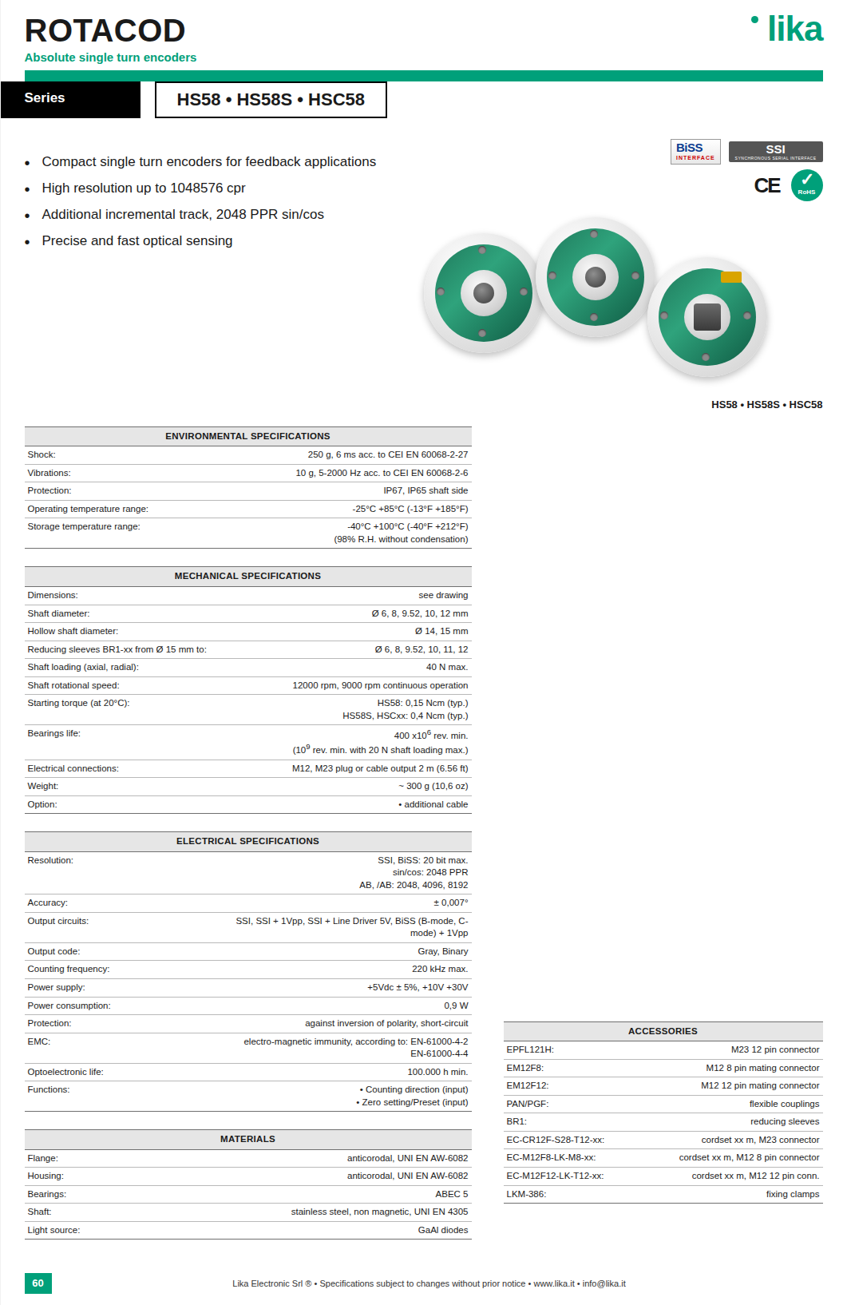ROTACOD
Absolute single turn encoders
lika
Series
HS58 • HS58S • HSC58
Compact single turn encoders for feedback applications
High resolution up to 1048576 cpr
Additional incremental track, 2048 PPR sin/cos
Precise and fast optical sensing
BiSS
INTERFACE
SSI SYNCHRONOUS SERIAL INTERFACE
CE
RoHS
HS58 • HS58S • HSC58
ENVIRONMENTAL SPECIFICATIONS
| Shock: | 250 g, 6 ms acc. to CEI EN 60068-2-27 |
| Vibrations: | 10 g, 5-2000 Hz acc. to CEI EN 60068-2-6 |
| Protection: | IP67, IP65 shaft side |
| Operating temperature range: | -25°C +85°C (-13°F +185°F) |
| Storage temperature range: | -40°C +100°C (-40°F +212°F) (98% R.H. without condensation) |
MECHANICAL SPECIFICATIONS
| Dimensions: | see drawing |
| Shaft diameter: | Ø 6, 8, 9.52, 10, 12 mm |
| Hollow shaft diameter: | Ø 14, 15 mm |
| Reducing sleeves BR1-xx from Ø 15 mm to: | Ø 6, 8, 9.52, 10, 11, 12 |
| Shaft loading (axial, radial): | 40 N max. |
| Shaft rotational speed: | 12000 rpm, 9000 rpm continuous operation |
| Starting torque (at 20°C): | HS58: 0,15 Ncm (typ.) HS58S, HSCxx: 0,4 Ncm (typ.) |
| Bearings life: | 400 x10 6 rev. min. (10 9 rev. min. with 20 N shaft loading max.) |
| Electrical connections: | M12, M23 plug or cable output 2 m (6.56 ft) |
| Weight: | ~ 300 g (10,6 oz) |
| Option: | • additional cable |
ELECTRICAL SPECIFICATIONS
| Resolution: | SSI, BiSS: 20 bit max. sin/cos: 2048 PPR AB, /AB: 2048, 4096, 8192 |
| Accuracy: | ± 0,007° |
| Output circuits: | SSI, SSI + 1Vpp, SSI + Line Driver 5V, BiSS (B-mode, C-mode) + 1Vpp |
| Output code: | Gray, Binary |
| Counting frequency: | 220 kHz max. |
| Power supply: | +5Vdc ± 5%, +10V +30V |
| Power consumption: | 0,9 W |
| Protection: | against inversion of polarity, short-circuit |
| EMC: | electro-magnetic immunity, according to: EN-61000-4-2 EN-61000-4-4 |
| Optoelectronic life: | 100.000 h min. |
| Functions: | Counting direction (input) Zero setting/Preset (input) |
MATERIALS
| Flange: | anticorodal, UNI EN AW-6082 |
| Housing: | anticorodal, UNI EN AW-6082 |
| Bearings: | ABEC 5 |
| Shaft: | stainless steel, non magnetic, UNI EN 4305 |
| Light source: | GaAl diodes |
ACCESSORIES
| EPFL121H: | M23 12 pin connector |
| EM12F8: | M12 8 pin mating connector |
| EM12F12: | M12 12 pin mating connector |
| PAN/PGF: | flexible couplings |
| BR1: | reducing sleeves |
| EC-CR12F-S28-T12-xx: | cordset xx m, M23 connector |
| EC-M12F8-LK-M8-xx: | cordset xx m, M12 8 pin connector |
| EC-M12F12-LK-T12-xx: | cordset xx m, M12 12 pin conn. |
| LKM-386: | fixing clamps |
60
Lika Electronic Srl ® • Specifications subject to changes without prior notice • www.lika.it • info@lika.it